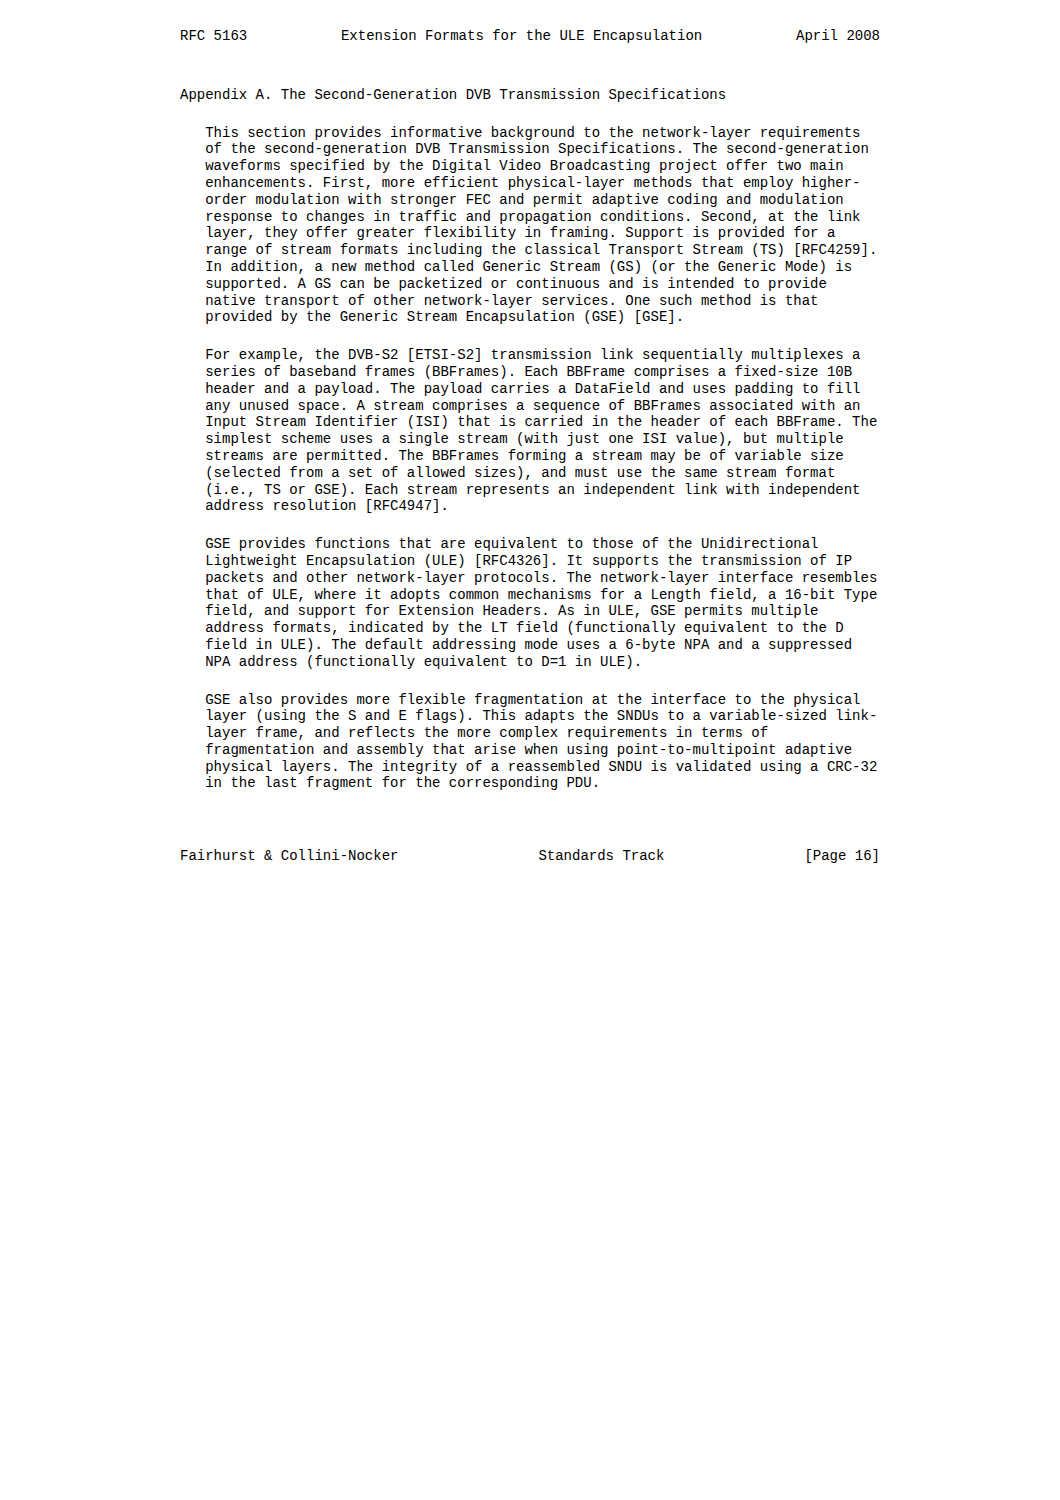RFC 5163 Extension Formats for the ULE Encapsulation April 2008
Appendix A. The Second-Generation DVB Transmission Specifications
This section provides informative background to the network-layer requirements of the second-generation DVB Transmission Specifications. The second-generation waveforms specified by the Digital Video Broadcasting project offer two main enhancements. First, more efficient physical-layer methods that employ higher-order modulation with stronger FEC and permit adaptive coding and modulation response to changes in traffic and propagation conditions. Second, at the link layer, they offer greater flexibility in framing. Support is provided for a range of stream formats including the classical Transport Stream (TS) [RFC4259]. In addition, a new method called Generic Stream (GS) (or the Generic Mode) is supported. A GS can be packetized or continuous and is intended to provide native transport of other network-layer services. One such method is that provided by the Generic Stream Encapsulation (GSE) [GSE].
For example, the DVB-S2 [ETSI-S2] transmission link sequentially multiplexes a series of baseband frames (BBFrames). Each BBFrame comprises a fixed-size 10B header and a payload. The payload carries a DataField and uses padding to fill any unused space. A stream comprises a sequence of BBFrames associated with an Input Stream Identifier (ISI) that is carried in the header of each BBFrame. The simplest scheme uses a single stream (with just one ISI value), but multiple streams are permitted. The BBFrames forming a stream may be of variable size (selected from a set of allowed sizes), and must use the same stream format (i.e., TS or GSE). Each stream represents an independent link with independent address resolution [RFC4947].
GSE provides functions that are equivalent to those of the Unidirectional Lightweight Encapsulation (ULE) [RFC4326]. It supports the transmission of IP packets and other network-layer protocols. The network-layer interface resembles that of ULE, where it adopts common mechanisms for a Length field, a 16-bit Type field, and support for Extension Headers. As in ULE, GSE permits multiple address formats, indicated by the LT field (functionally equivalent to the D field in ULE). The default addressing mode uses a 6-byte NPA and a suppressed NPA address (functionally equivalent to D=1 in ULE).
GSE also provides more flexible fragmentation at the interface to the physical layer (using the S and E flags). This adapts the SNDUs to a variable-sized link-layer frame, and reflects the more complex requirements in terms of fragmentation and assembly that arise when using point-to-multipoint adaptive physical layers. The integrity of a reassembled SNDU is validated using a CRC-32 in the last fragment for the corresponding PDU.
Fairhurst & Collini-Nocker Standards Track [Page 16]